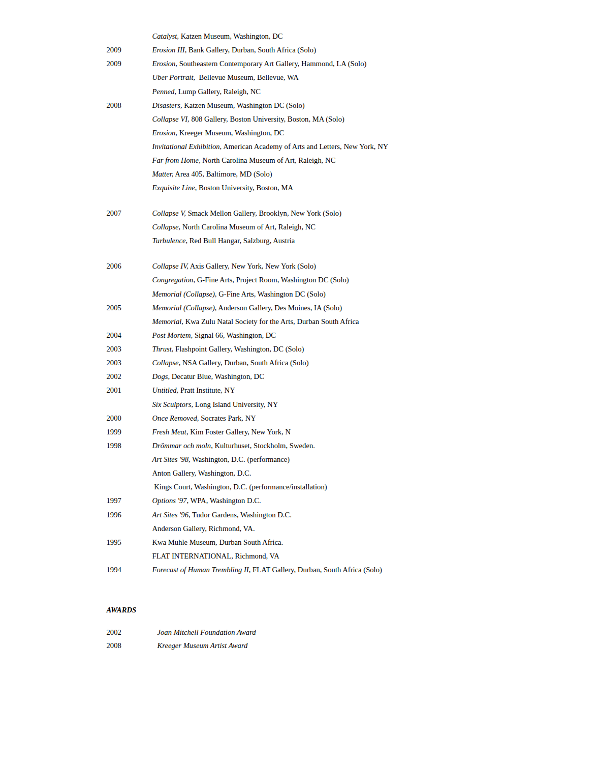| | Catalyst, Katzen Museum, Washington, DC |
| 2009 | Erosion III, Bank Gallery, Durban, South Africa (Solo) |
| 2009 | Erosion, Southeastern Contemporary Art Gallery, Hammond, LA (Solo) |
| | Uber Portrait , Bellevue Museum, Bellevue, WA |
| | Penned, Lump Gallery, Raleigh, NC |
| 2008 | Disasters, Katzen Museum, Washington DC (Solo) |
| | Collapse VI, 808 Gallery, Boston University, Boston, MA (Solo) |
| | Erosion, Kreeger Museum, Washington, DC |
| | Invitational Exhibition, American Academy of Arts and Letters, New York, NY |
| | Far from Home, North Carolina Museum of Art, Raleigh, NC |
| | Matter, Area 405, Baltimore, MD (Solo) |
| | Exquisite Line, Boston University, Boston, MA |
| 2007 | Collapse V, Smack Mellon Gallery, Brooklyn, New York (Solo) |
| | Collapse, North Carolina Museum of Art, Raleigh, NC |
| | Turbulence, Red Bull Hangar, Salzburg, Austria |
| 2006 | Collapse IV, Axis Gallery, New York, New York (Solo) |
| | Congregation, G-Fine Arts, Project Room, Washington DC (Solo) |
| | Memorial (Collapse), G-Fine Arts, Washington DC (Solo) |
| 2005 | Memorial (Collapse), Anderson Gallery, Des Moines, IA (Solo) |
| | Memorial, Kwa Zulu Natal Society for the Arts, Durban South Africa |
| 2004 | Post Mortem, Signal 66, Washington, DC |
| 2003 | Thrust, Flashpoint Gallery, Washington, DC (Solo) |
| 2003 | Collapse , NSA Gallery, Durban, South Africa (Solo) |
| 2002 | Dogs , Decatur Blue, Washington, DC |
| 2001 | Untitled , Pratt Institute, NY |
| | Six Sculptors , Long Island University, NY |
| 2000 | Once Removed , Socrates Park, NY |
| 1999 | Fresh Meat , Kim Foster Gallery, New York, N |
| 1998 | Drömmar och moln , Kulturhuset, Stockholm, Sweden. |
| | Art Sites '98 , Washington, D.C. (performance) |
| | Anton Gallery, Washington, D.C. |
| | Kings Court, Washington, D.C. (performance/installation) |
| 1997 | Options '97 , WPA, Washington D.C. |
| 1996 | Art Sites '96 , Tudor Gardens, Washington D.C. |
| | Anderson Gallery, Richmond, VA. |
| 1995 | Kwa Muhle Museum, Durban South Africa. |
| | FLAT INTERNATIONAL, Richmond, VA |
| 1994 | Forecast of Human Trembling II , FLAT Gallery, Durban, South Africa (Solo) |
AWARDS
| 2002 | Joan Mitchell Foundation Award |
| 2008 | Kreeger Museum Artist Award |